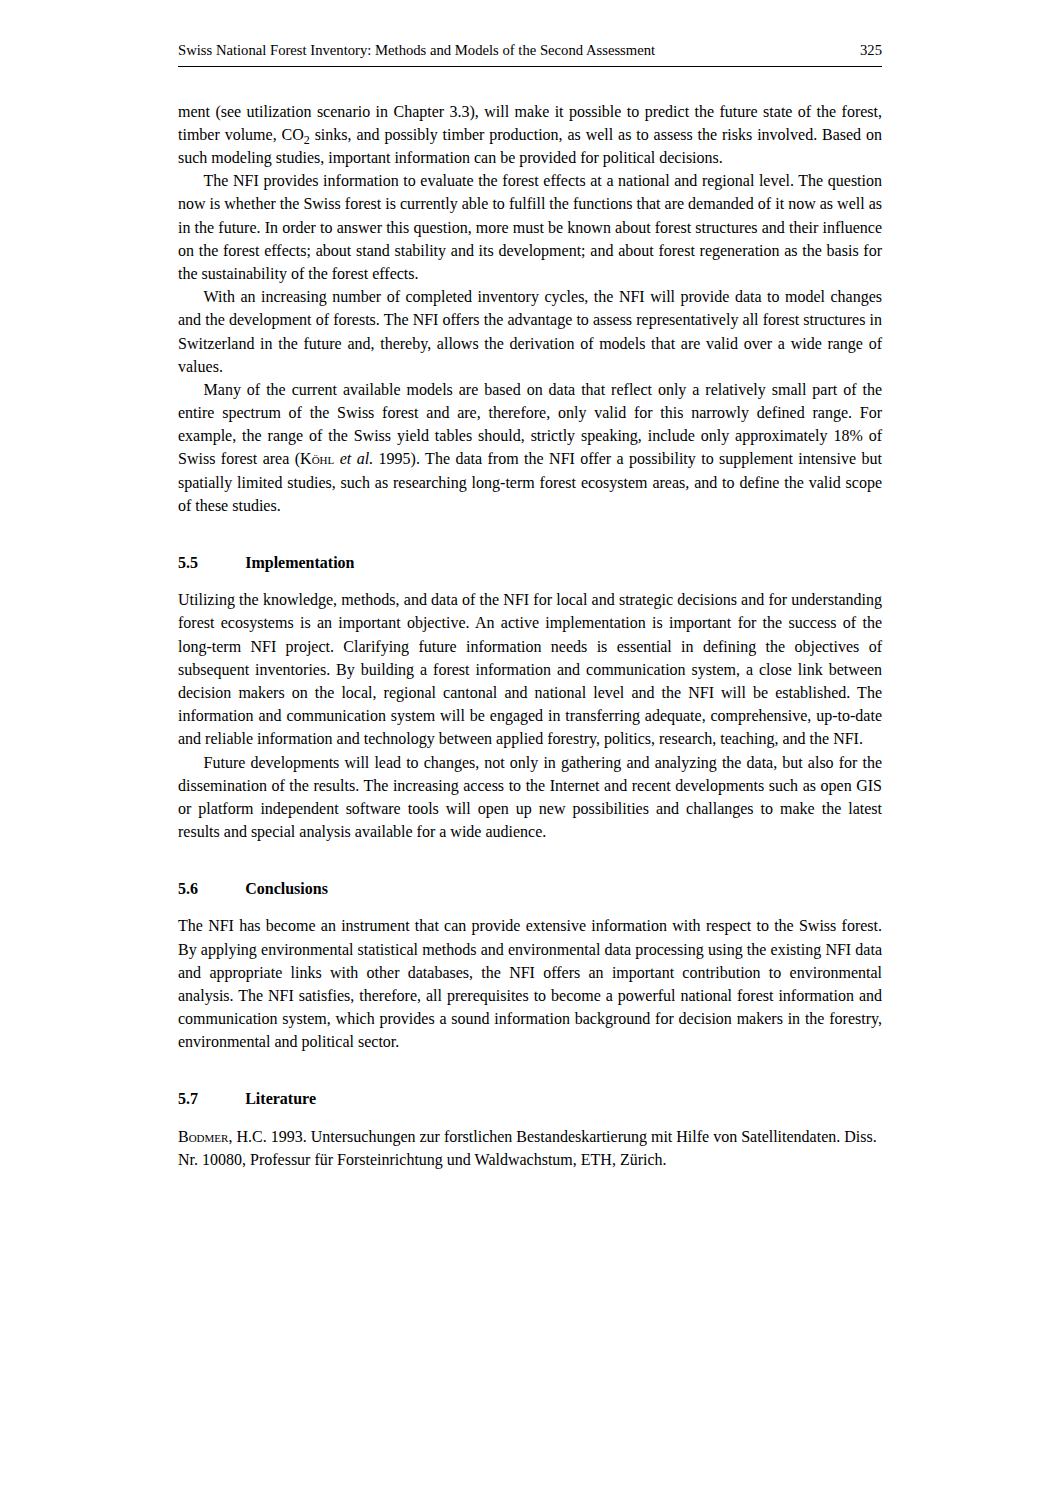Swiss National Forest Inventory: Methods and Models of the Second Assessment 325
ment (see utilization scenario in Chapter 3.3), will make it possible to predict the future state of the forest, timber volume, CO2 sinks, and possibly timber production, as well as to assess the risks involved. Based on such modeling studies, important information can be provided for political decisions.
The NFI provides information to evaluate the forest effects at a national and regional level. The question now is whether the Swiss forest is currently able to fulfill the functions that are demanded of it now as well as in the future. In order to answer this question, more must be known about forest structures and their influence on the forest effects; about stand stability and its development; and about forest regeneration as the basis for the sustainability of the forest effects.
With an increasing number of completed inventory cycles, the NFI will provide data to model changes and the development of forests. The NFI offers the advantage to assess representatively all forest structures in Switzerland in the future and, thereby, allows the derivation of models that are valid over a wide range of values.
Many of the current available models are based on data that reflect only a relatively small part of the entire spectrum of the Swiss forest and are, therefore, only valid for this narrowly defined range. For example, the range of the Swiss yield tables should, strictly speaking, include only approximately 18% of Swiss forest area (Köhl et al. 1995). The data from the NFI offer a possibility to supplement intensive but spatially limited studies, such as researching long-term forest ecosystem areas, and to define the valid scope of these studies.
5.5 Implementation
Utilizing the knowledge, methods, and data of the NFI for local and strategic decisions and for understanding forest ecosystems is an important objective. An active implementation is important for the success of the long-term NFI project. Clarifying future information needs is essential in defining the objectives of subsequent inventories. By building a forest information and communication system, a close link between decision makers on the local, regional cantonal and national level and the NFI will be established. The information and communication system will be engaged in transferring adequate, comprehensive, up-to-date and reliable information and technology between applied forestry, politics, research, teaching, and the NFI.
Future developments will lead to changes, not only in gathering and analyzing the data, but also for the dissemination of the results. The increasing access to the Internet and recent developments such as open GIS or platform independent software tools will open up new possibilities and challanges to make the latest results and special analysis available for a wide audience.
5.6 Conclusions
The NFI has become an instrument that can provide extensive information with respect to the Swiss forest. By applying environmental statistical methods and environmental data processing using the existing NFI data and appropriate links with other databases, the NFI offers an important contribution to environmental analysis. The NFI satisfies, therefore, all prerequisites to become a powerful national forest information and communication system, which provides a sound information background for decision makers in the forestry, environmental and political sector.
5.7 Literature
Bodmer, H.C. 1993. Untersuchungen zur forstlichen Bestandeskartierung mit Hilfe von Satellitendaten. Diss. Nr. 10080, Professur für Forsteinrichtung und Waldwachstum, ETH, Zürich.